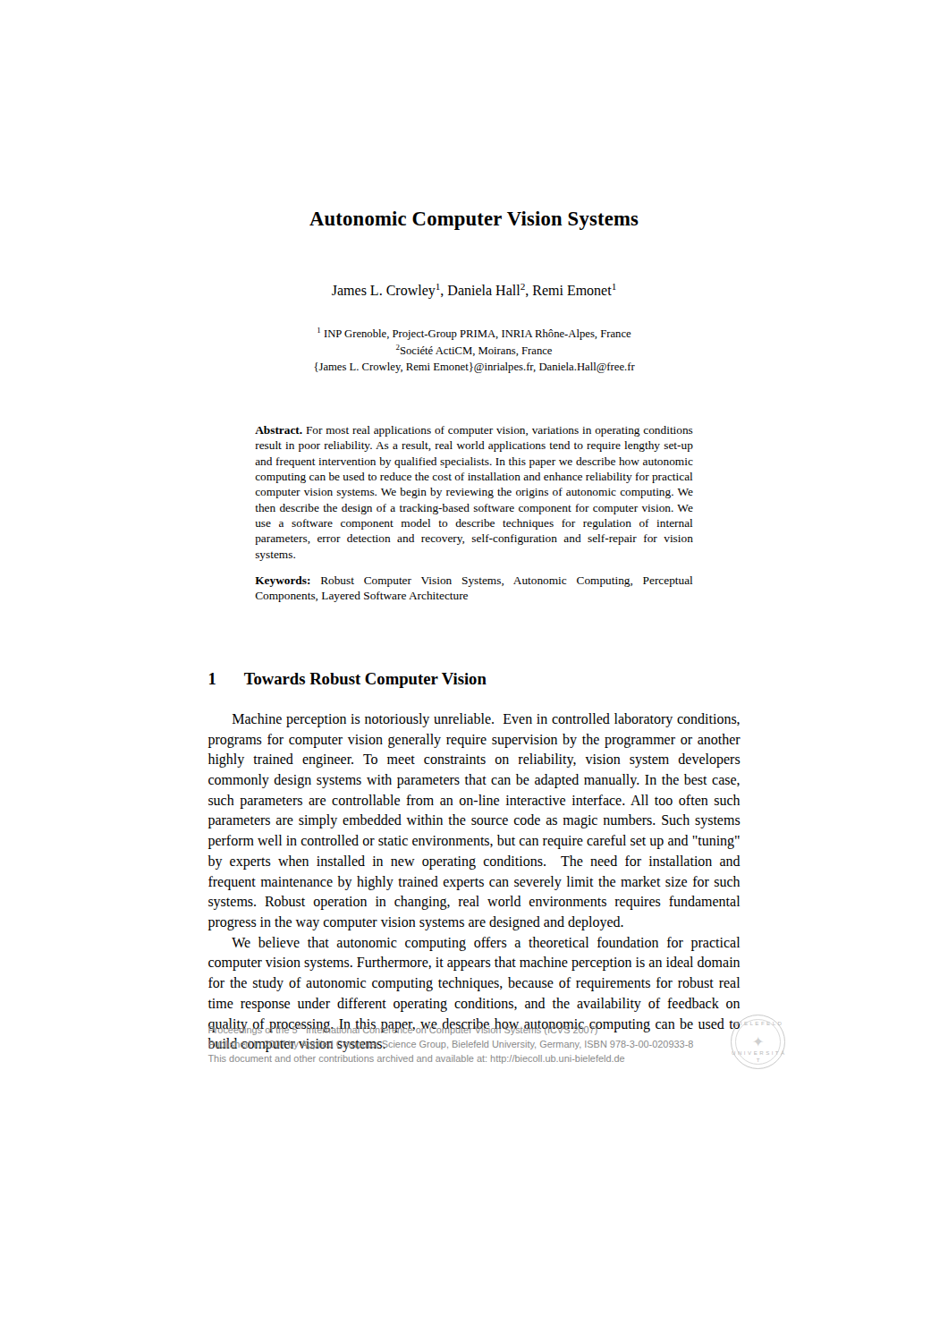Autonomic Computer Vision Systems
James L. Crowley1, Daniela Hall2, Remi Emonet1
1 INP Grenoble, Project-Group PRIMA, INRIA Rhône-Alpes, France
2Société ActiCM, Moirans, France
{James L. Crowley, Remi Emonet}@inrialpes.fr, Daniela.Hall@free.fr
Abstract. For most real applications of computer vision, variations in operating conditions result in poor reliability. As a result, real world applications tend to require lengthy set-up and frequent intervention by qualified specialists. In this paper we describe how autonomic computing can be used to reduce the cost of installation and enhance reliability for practical computer vision systems. We begin by reviewing the origins of autonomic computing. We then describe the design of a tracking-based software component for computer vision. We use a software component model to describe techniques for regulation of internal parameters, error detection and recovery, self-configuration and self-repair for vision systems.
Keywords: Robust Computer Vision Systems, Autonomic Computing, Perceptual Components, Layered Software Architecture
1 Towards Robust Computer Vision
Machine perception is notoriously unreliable. Even in controlled laboratory conditions, programs for computer vision generally require supervision by the programmer or another highly trained engineer. To meet constraints on reliability, vision system developers commonly design systems with parameters that can be adapted manually. In the best case, such parameters are controllable from an on-line interactive interface. All too often such parameters are simply embedded within the source code as magic numbers. Such systems perform well in controlled or static environments, but can require careful set up and "tuning" by experts when installed in new operating conditions. The need for installation and frequent maintenance by highly trained experts can severely limit the market size for such systems. Robust operation in changing, real world environments requires fundamental progress in the way computer vision systems are designed and deployed.
We believe that autonomic computing offers a theoretical foundation for practical computer vision systems. Furthermore, it appears that machine perception is an ideal domain for the study of autonomic computing techniques, because of requirements for robust real time response under different operating conditions, and the availability of feedback on quality of processing. In this paper, we describe how autonomic computing can be used to build computer vision systems.
Proceedings of the 5th International Conference on Computer Vision Systems (ICVS 2007)
Published in 2007 by Applied Computer Science Group, Bielefeld University, Germany, ISBN 978-3-00-020933-8
This document and other contributions archived and available at: http://biecoll.ub.uni-bielefeld.de
B I E L E F E L D
U N I V E R S I T Ä T
✦